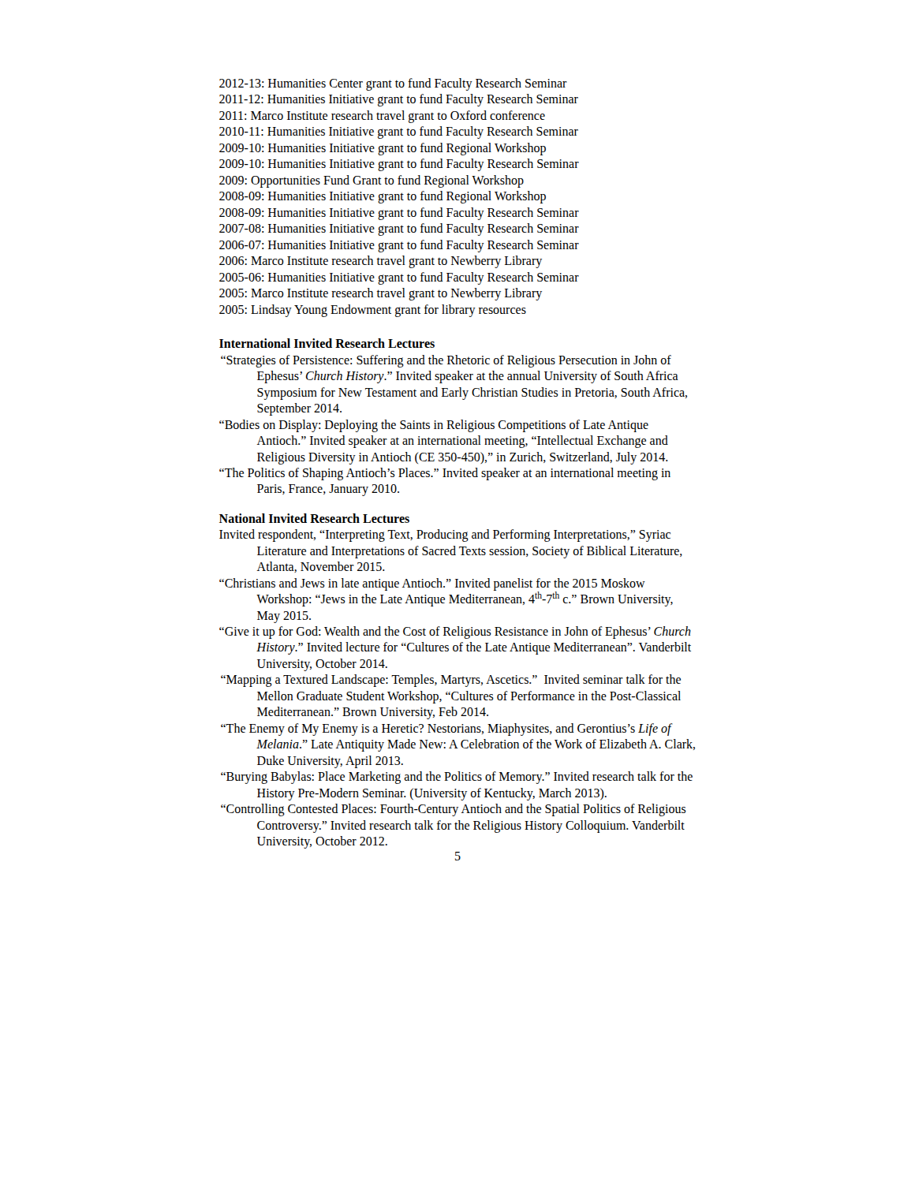2012-13: Humanities Center grant to fund Faculty Research Seminar
2011-12: Humanities Initiative grant to fund Faculty Research Seminar
2011: Marco Institute research travel grant to Oxford conference
2010-11: Humanities Initiative grant to fund Faculty Research Seminar
2009-10: Humanities Initiative grant to fund Regional Workshop
2009-10: Humanities Initiative grant to fund Faculty Research Seminar
2009: Opportunities Fund Grant to fund Regional Workshop
2008-09: Humanities Initiative grant to fund Regional Workshop
2008-09: Humanities Initiative grant to fund Faculty Research Seminar
2007-08: Humanities Initiative grant to fund Faculty Research Seminar
2006-07: Humanities Initiative grant to fund Faculty Research Seminar
2006: Marco Institute research travel grant to Newberry Library
2005-06: Humanities Initiative grant to fund Faculty Research Seminar
2005: Marco Institute research travel grant to Newberry Library
2005: Lindsay Young Endowment grant for library resources
International Invited Research Lectures
“Strategies of Persistence: Suffering and the Rhetoric of Religious Persecution in John of Ephesus’ Church History.” Invited speaker at the annual University of South Africa Symposium for New Testament and Early Christian Studies in Pretoria, South Africa, September 2014.
“Bodies on Display: Deploying the Saints in Religious Competitions of Late Antique Antioch.” Invited speaker at an international meeting, “Intellectual Exchange and Religious Diversity in Antioch (CE 350-450),” in Zurich, Switzerland, July 2014.
“The Politics of Shaping Antioch’s Places.” Invited speaker at an international meeting in Paris, France, January 2010.
National Invited Research Lectures
Invited respondent, “Interpreting Text, Producing and Performing Interpretations,” Syriac Literature and Interpretations of Sacred Texts session, Society of Biblical Literature, Atlanta, November 2015.
“Christians and Jews in late antique Antioch.” Invited panelist for the 2015 Moskow Workshop: “Jews in the Late Antique Mediterranean, 4th-7th c.” Brown University, May 2015.
“Give it up for God: Wealth and the Cost of Religious Resistance in John of Ephesus’ Church History.” Invited lecture for “Cultures of the Late Antique Mediterranean”. Vanderbilt University, October 2014.
“Mapping a Textured Landscape: Temples, Martyrs, Ascetics.” Invited seminar talk for the Mellon Graduate Student Workshop, “Cultures of Performance in the Post-Classical Mediterranean.” Brown University, Feb 2014.
“The Enemy of My Enemy is a Heretic? Nestorians, Miaphysites, and Gerontius’s Life of Melania.” Late Antiquity Made New: A Celebration of the Work of Elizabeth A. Clark, Duke University, April 2013.
“Burying Babylas: Place Marketing and the Politics of Memory.” Invited research talk for the History Pre-Modern Seminar. (University of Kentucky, March 2013).
“Controlling Contested Places: Fourth-Century Antioch and the Spatial Politics of Religious Controversy.” Invited research talk for the Religious History Colloquium. Vanderbilt University, October 2012.
5